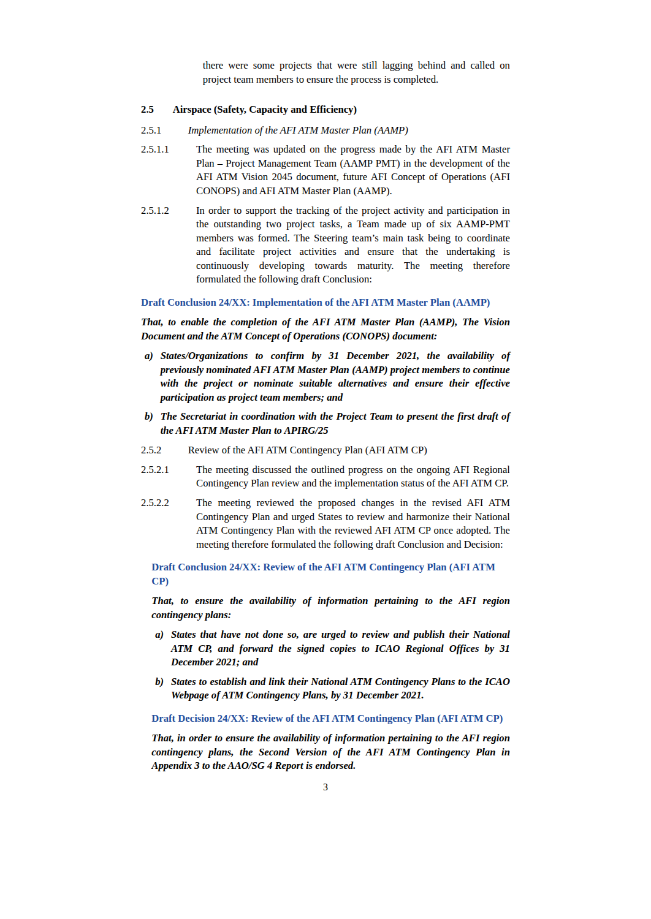there were some projects that were still lagging behind and called on project team members to ensure the process is completed.
2.5 Airspace (Safety, Capacity and Efficiency)
2.5.1 Implementation of the AFI ATM Master Plan (AAMP)
2.5.1.1 The meeting was updated on the progress made by the AFI ATM Master Plan – Project Management Team (AAMP PMT) in the development of the AFI ATM Vision 2045 document, future AFI Concept of Operations (AFI CONOPS) and AFI ATM Master Plan (AAMP).
2.5.1.2 In order to support the tracking of the project activity and participation in the outstanding two project tasks, a Team made up of six AAMP-PMT members was formed. The Steering team’s main task being to coordinate and facilitate project activities and ensure that the undertaking is continuously developing towards maturity. The meeting therefore formulated the following draft Conclusion:
Draft Conclusion 24/XX: Implementation of the AFI ATM Master Plan (AAMP)
That, to enable the completion of the AFI ATM Master Plan (AAMP), The Vision Document and the ATM Concept of Operations (CONOPS) document:
a) States/Organizations to confirm by 31 December 2021, the availability of previously nominated AFI ATM Master Plan (AAMP) project members to continue with the project or nominate suitable alternatives and ensure their effective participation as project team members; and
b) The Secretariat in coordination with the Project Team to present the first draft of the AFI ATM Master Plan to APIRG/25
2.5.2 Review of the AFI ATM Contingency Plan (AFI ATM CP)
2.5.2.1 The meeting discussed the outlined progress on the ongoing AFI Regional Contingency Plan review and the implementation status of the AFI ATM CP.
2.5.2.2 The meeting reviewed the proposed changes in the revised AFI ATM Contingency Plan and urged States to review and harmonize their National ATM Contingency Plan with the reviewed AFI ATM CP once adopted. The meeting therefore formulated the following draft Conclusion and Decision:
Draft Conclusion 24/XX: Review of the AFI ATM Contingency Plan (AFI ATM CP)
That, to ensure the availability of information pertaining to the AFI region contingency plans:
a) States that have not done so, are urged to review and publish their National ATM CP, and forward the signed copies to ICAO Regional Offices by 31 December 2021; and
b) States to establish and link their National ATM Contingency Plans to the ICAO Webpage of ATM Contingency Plans, by 31 December 2021.
Draft Decision 24/XX: Review of the AFI ATM Contingency Plan (AFI ATM CP)
That, in order to ensure the availability of information pertaining to the AFI region contingency plans, the Second Version of the AFI ATM Contingency Plan in Appendix 3 to the AAO/SG 4 Report is endorsed.
3